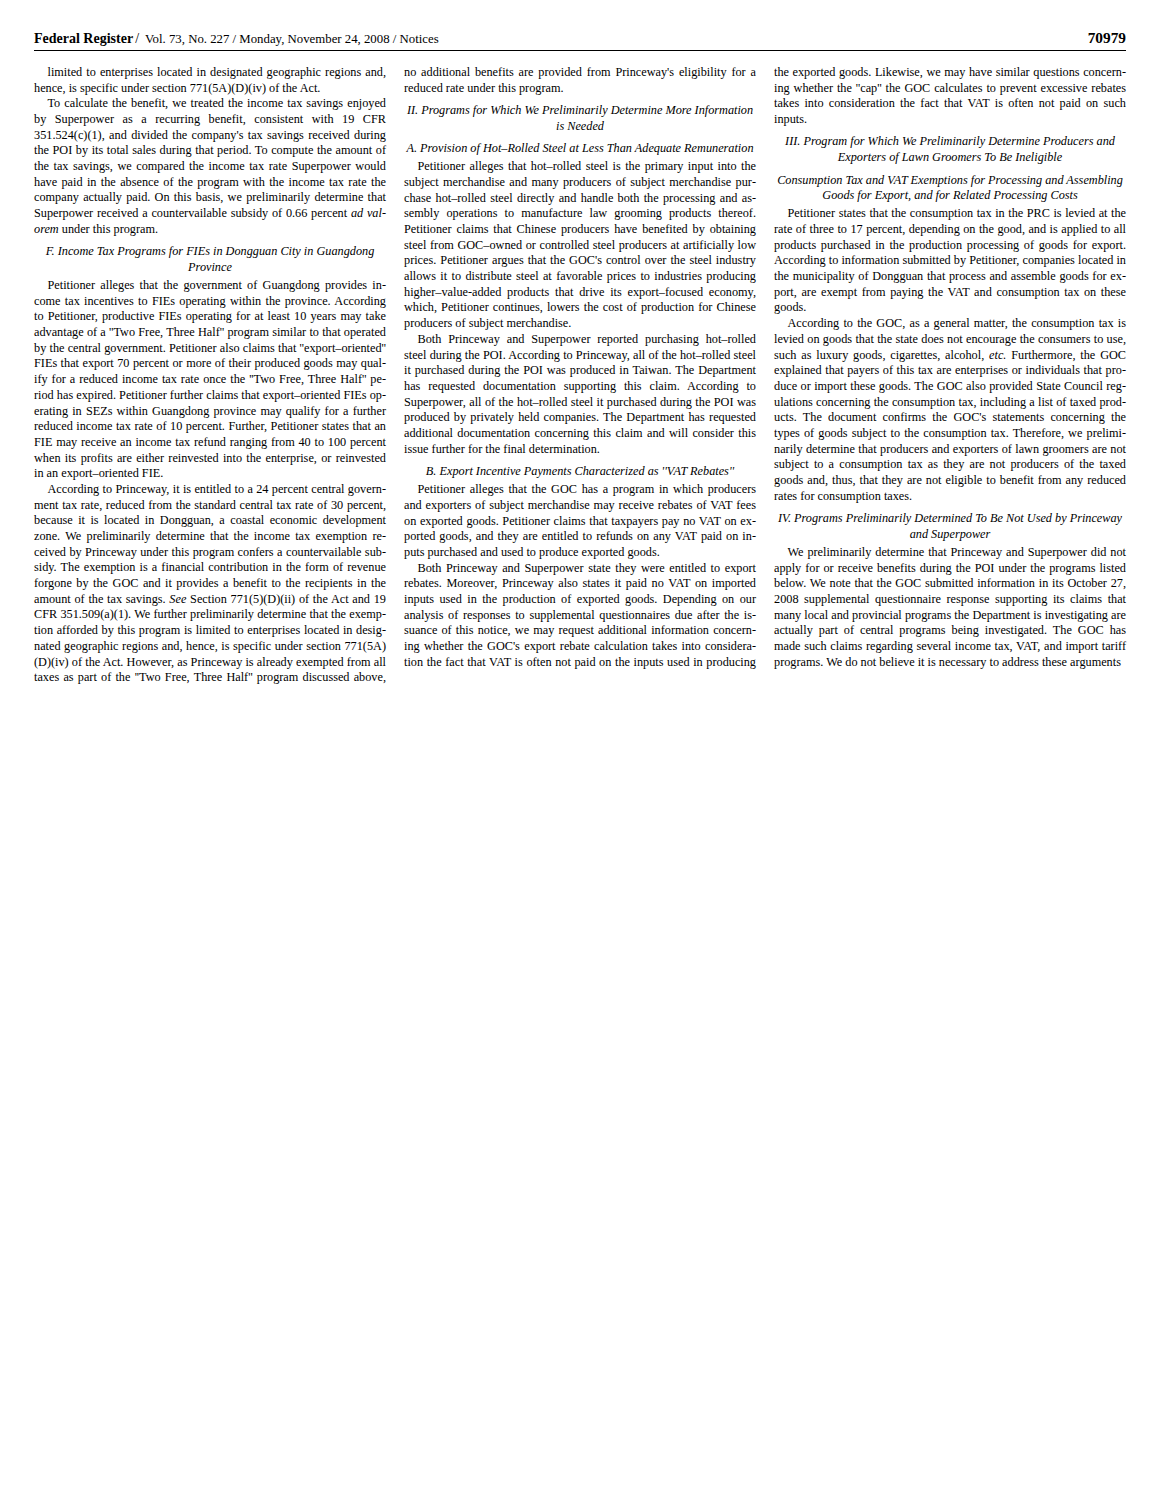Federal Register/ Vol. 73, No. 227 / Monday, November 24, 2008 / Notices 70979
limited to enterprises located in designated geographic regions and, hence, is specific under section 771(5A)(D)(iv) of the Act.
To calculate the benefit, we treated the income tax savings enjoyed by Superpower as a recurring benefit, consistent with 19 CFR 351.524(c)(1), and divided the company's tax savings received during the POI by its total sales during that period. To compute the amount of the tax savings, we compared the income tax rate Superpower would have paid in the absence of the program with the income tax rate the company actually paid. On this basis, we preliminarily determine that Superpower received a countervailable subsidy of 0.66 percent ad valorem under this program.
F. Income Tax Programs for FIEs in Dongguan City in Guangdong Province
Petitioner alleges that the government of Guangdong provides income tax incentives to FIEs operating within the province. According to Petitioner, productive FIEs operating for at least 10 years may take advantage of a ''Two Free, Three Half'' program similar to that operated by the central government. Petitioner also claims that ''export–oriented'' FIEs that export 70 percent or more of their produced goods may qualify for a reduced income tax rate once the ''Two Free, Three Half'' period has expired. Petitioner further claims that export–oriented FIEs operating in SEZs within Guangdong province may qualify for a further reduced income tax rate of 10 percent. Further, Petitioner states that an FIE may receive an income tax refund ranging from 40 to 100 percent when its profits are either reinvested into the enterprise, or reinvested in an export–oriented FIE.
According to Princeway, it is entitled to a 24 percent central government tax rate, reduced from the standard central tax rate of 30 percent, because it is located in Dongguan, a coastal economic development zone. We preliminarily determine that the income tax exemption received by Princeway under this program confers a countervailable subsidy. The exemption is a financial contribution in the form of revenue forgone by the GOC and it provides a benefit to the recipients in the amount of the tax savings. See Section 771(5)(D)(ii) of the Act and 19 CFR 351.509(a)(1). We further preliminarily determine that the exemption afforded by this program is limited to enterprises located in designated geographic regions and, hence, is specific under section 771(5A)(D)(iv) of the Act. However, as Princeway is already exempted from all taxes as part of the ''Two Free, Three Half'' program discussed above, no additional benefits are provided from Princeway's eligibility for a reduced rate under this program.
II. Programs for Which We Preliminarily Determine More Information is Needed
A. Provision of Hot–Rolled Steel at Less Than Adequate Remuneration
Petitioner alleges that hot–rolled steel is the primary input into the subject merchandise and many producers of subject merchandise purchase hot–rolled steel directly and handle both the processing and assembly operations to manufacture law grooming products thereof. Petitioner claims that Chinese producers have benefited by obtaining steel from GOC–owned or controlled steel producers at artificially low prices. Petitioner argues that the GOC's control over the steel industry allows it to distribute steel at favorable prices to industries producing higher–value-added products that drive its export–focused economy, which, Petitioner continues, lowers the cost of production for Chinese producers of subject merchandise.
Both Princeway and Superpower reported purchasing hot–rolled steel during the POI. According to Princeway, all of the hot–rolled steel it purchased during the POI was produced in Taiwan. The Department has requested documentation supporting this claim. According to Superpower, all of the hot–rolled steel it purchased during the POI was produced by privately held companies. The Department has requested additional documentation concerning this claim and will consider this issue further for the final determination.
B. Export Incentive Payments Characterized as ''VAT Rebates''
Petitioner alleges that the GOC has a program in which producers and exporters of subject merchandise may receive rebates of VAT fees on exported goods. Petitioner claims that taxpayers pay no VAT on exported goods, and they are entitled to refunds on any VAT paid on inputs purchased and used to produce exported goods.
Both Princeway and Superpower state they were entitled to export rebates. Moreover, Princeway also states it paid no VAT on imported inputs used in the production of exported goods. Depending on our analysis of responses to supplemental questionnaires due after the issuance of this notice, we may request additional information concerning whether the GOC's export rebate calculation takes into consideration the fact that VAT is often not paid on the inputs used in producing the exported goods. Likewise, we may have similar questions concerning whether the ''cap'' the GOC calculates to prevent excessive rebates takes into consideration the fact that VAT is often not paid on such inputs.
III. Program for Which We Preliminarily Determine Producers and Exporters of Lawn Groomers To Be Ineligible
Consumption Tax and VAT Exemptions for Processing and Assembling Goods for Export, and for Related Processing Costs
Petitioner states that the consumption tax in the PRC is levied at the rate of three to 17 percent, depending on the good, and is applied to all products purchased in the production processing of goods for export. According to information submitted by Petitioner, companies located in the municipality of Dongguan that process and assemble goods for export, are exempt from paying the VAT and consumption tax on these goods.
According to the GOC, as a general matter, the consumption tax is levied on goods that the state does not encourage the consumers to use, such as luxury goods, cigarettes, alcohol, etc. Furthermore, the GOC explained that payers of this tax are enterprises or individuals that produce or import these goods. The GOC also provided State Council regulations concerning the consumption tax, including a list of taxed products. The document confirms the GOC's statements concerning the types of goods subject to the consumption tax. Therefore, we preliminarily determine that producers and exporters of lawn groomers are not subject to a consumption tax as they are not producers of the taxed goods and, thus, that they are not eligible to benefit from any reduced rates for consumption taxes.
IV. Programs Preliminarily Determined To Be Not Used by Princeway and Superpower
We preliminarily determine that Princeway and Superpower did not apply for or receive benefits during the POI under the programs listed below. We note that the GOC submitted information in its October 27, 2008 supplemental questionnaire response supporting its claims that many local and provincial programs the Department is investigating are actually part of central programs being investigated. The GOC has made such claims regarding several income tax, VAT, and import tariff programs. We do not believe it is necessary to address these arguments